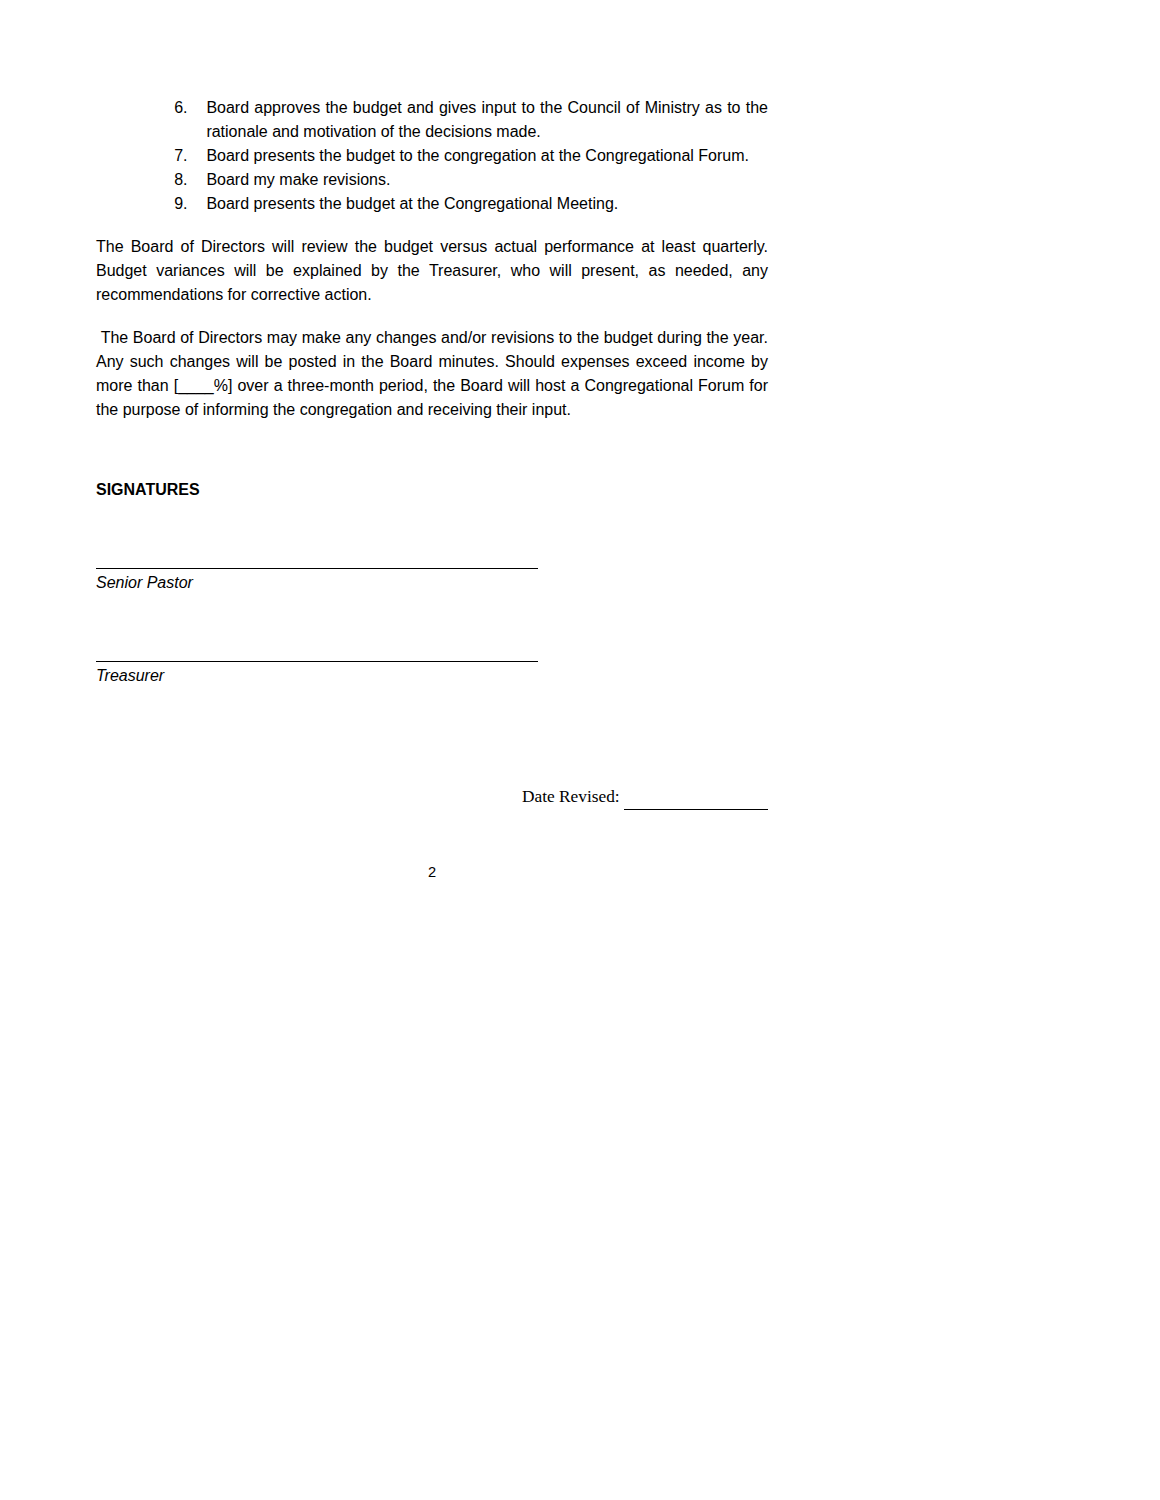Board approves the budget and gives input to the Council of Ministry as to the rationale and motivation of the decisions made.
Board presents the budget to the congregation at the Congregational Forum.
Board my make revisions.
Board presents the budget at the Congregational Meeting.
The Board of Directors will review the budget versus actual performance at least quarterly. Budget variances will be explained by the Treasurer, who will present, as needed, any recommendations for corrective action.
The Board of Directors may make any changes and/or revisions to the budget during the year. Any such changes will be posted in the Board minutes. Should expenses exceed income by more than [____%] over a three-month period, the Board will host a Congregational Forum for the purpose of informing the congregation and receiving their input.
SIGNATURES
Senior Pastor
Treasurer
Date Revised:
2